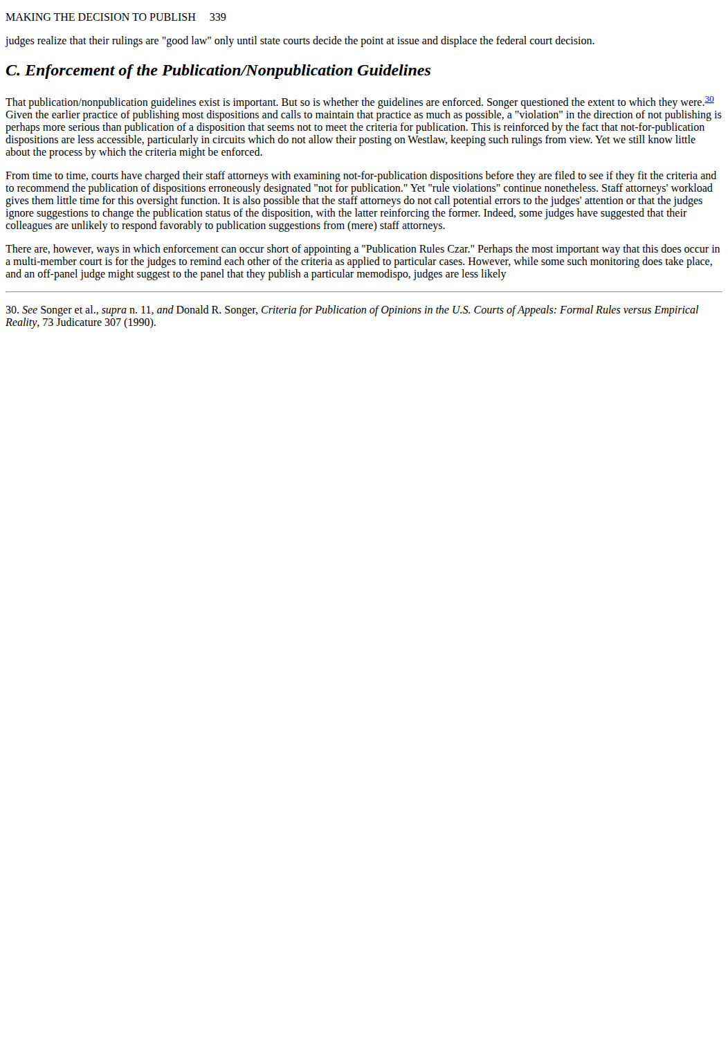MAKING THE DECISION TO PUBLISH 339
judges realize that their rulings are "good law" only until state courts decide the point at issue and displace the federal court decision.
C. Enforcement of the Publication/Nonpublication Guidelines
That publication/nonpublication guidelines exist is important. But so is whether the guidelines are enforced. Songer questioned the extent to which they were.30 Given the earlier practice of publishing most dispositions and calls to maintain that practice as much as possible, a "violation" in the direction of not publishing is perhaps more serious than publication of a disposition that seems not to meet the criteria for publication. This is reinforced by the fact that not-for-publication dispositions are less accessible, particularly in circuits which do not allow their posting on Westlaw, keeping such rulings from view. Yet we still know little about the process by which the criteria might be enforced.
From time to time, courts have charged their staff attorneys with examining not-for-publication dispositions before they are filed to see if they fit the criteria and to recommend the publication of dispositions erroneously designated "not for publication." Yet "rule violations" continue nonetheless. Staff attorneys' workload gives them little time for this oversight function. It is also possible that the staff attorneys do not call potential errors to the judges' attention or that the judges ignore suggestions to change the publication status of the disposition, with the latter reinforcing the former. Indeed, some judges have suggested that their colleagues are unlikely to respond favorably to publication suggestions from (mere) staff attorneys.
There are, however, ways in which enforcement can occur short of appointing a "Publication Rules Czar." Perhaps the most important way that this does occur in a multi-member court is for the judges to remind each other of the criteria as applied to particular cases. However, while some such monitoring does take place, and an off-panel judge might suggest to the panel that they publish a particular memodispo, judges are less likely
30. See Songer et al., supra n. 11, and Donald R. Songer, Criteria for Publication of Opinions in the U.S. Courts of Appeals: Formal Rules versus Empirical Reality, 73 Judicature 307 (1990).